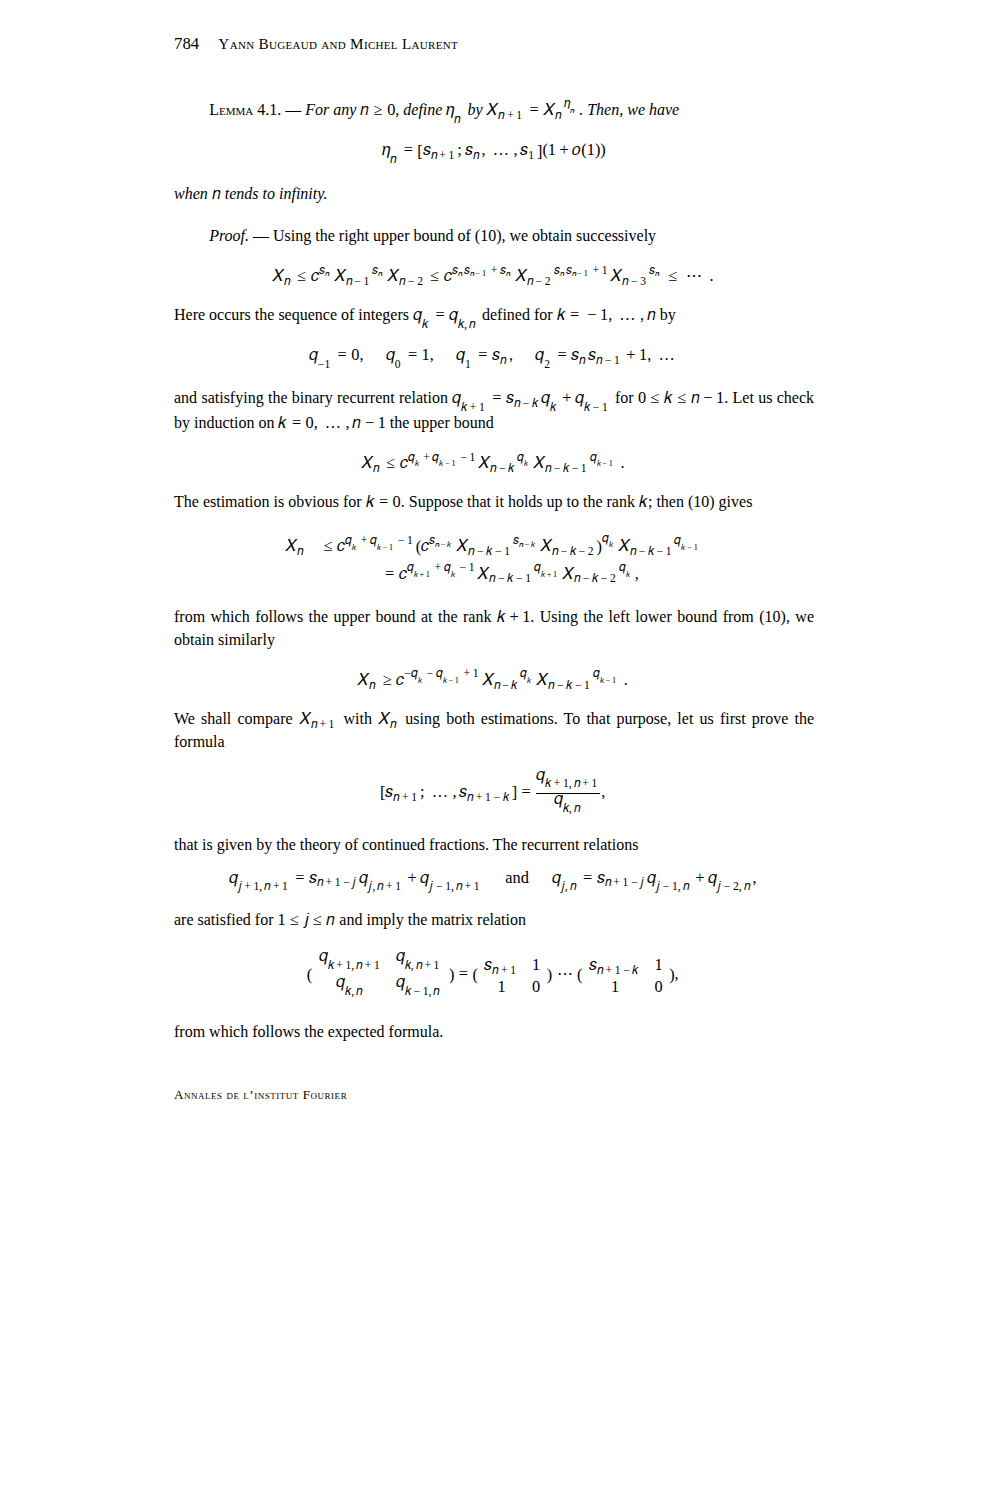784 Yann Bugeaud and Michel Laurent
Lemma 4.1. — For any n≥0, define ηn by Xn+1=Xnηn. Then, we have
ηn = [sn+1; sn,…,s1] (1+o(1))
when n tends to infinity.
Proof. — Using the right upper bound of (10), we obtain successively
Xn≤ csn Xn−1sn Xn−2 ≤ csnsn−1+sn Xn−2snsn−1+1 Xn−3sn ≤⋯.
Here occurs the sequence of integers qk=qk,n defined for k=−1,…,n by
q−1=0, q0=1, q1=sn, q2=snsn−1+1,…
and satisfying the binary recurrent relation qk+1=sn−kqk+qk−1 for 0≤k≤n−1. Let us check by induction on k=0,…,n−1 the upper bound
Xn≤ cqk+qk−1−1 Xn−kqk Xn−k−1qk−1 .
The estimation is obvious for k=0. Suppose that it holds up to the rank k; then (10) gives
Xn ≤ cqk+qk−1−1 ( csn−k Xn−k−1sn−k Xn−k−2 ) qk Xn−k−1qk−1 = cqk+1+qk−1 Xn−k−1qk+1 Xn−k−2qk ,
from which follows the upper bound at the rank k+1. Using the left lower bound from (10), we obtain similarly
Xn≥ c−qk−qk−1+1 Xn−kqk Xn−k−1qk−1 .
We shall compare Xn+1 with Xn using both estimations. To that purpose, let us first prove the formula
[sn+1;…,sn+1−k] = qk+1,n+1 qk,n ,
that is given by the theory of continued fractions. The recurrent relations
qj+1,n+1 = sn+1−j qj,n+1 + qj−1,n+1 and qj,n = sn+1−j qj−1,n + qj−2,n ,
are satisfied for 1≤j≤n and imply the matrix relation
( qk+1,n+1 qk,n+1 qk,n qk−1,n ) = ( sn+11 10 ) ⋯ ( sn+1−k1 10 ) ,
from which follows the expected formula.
Annales de l’institut Fourier